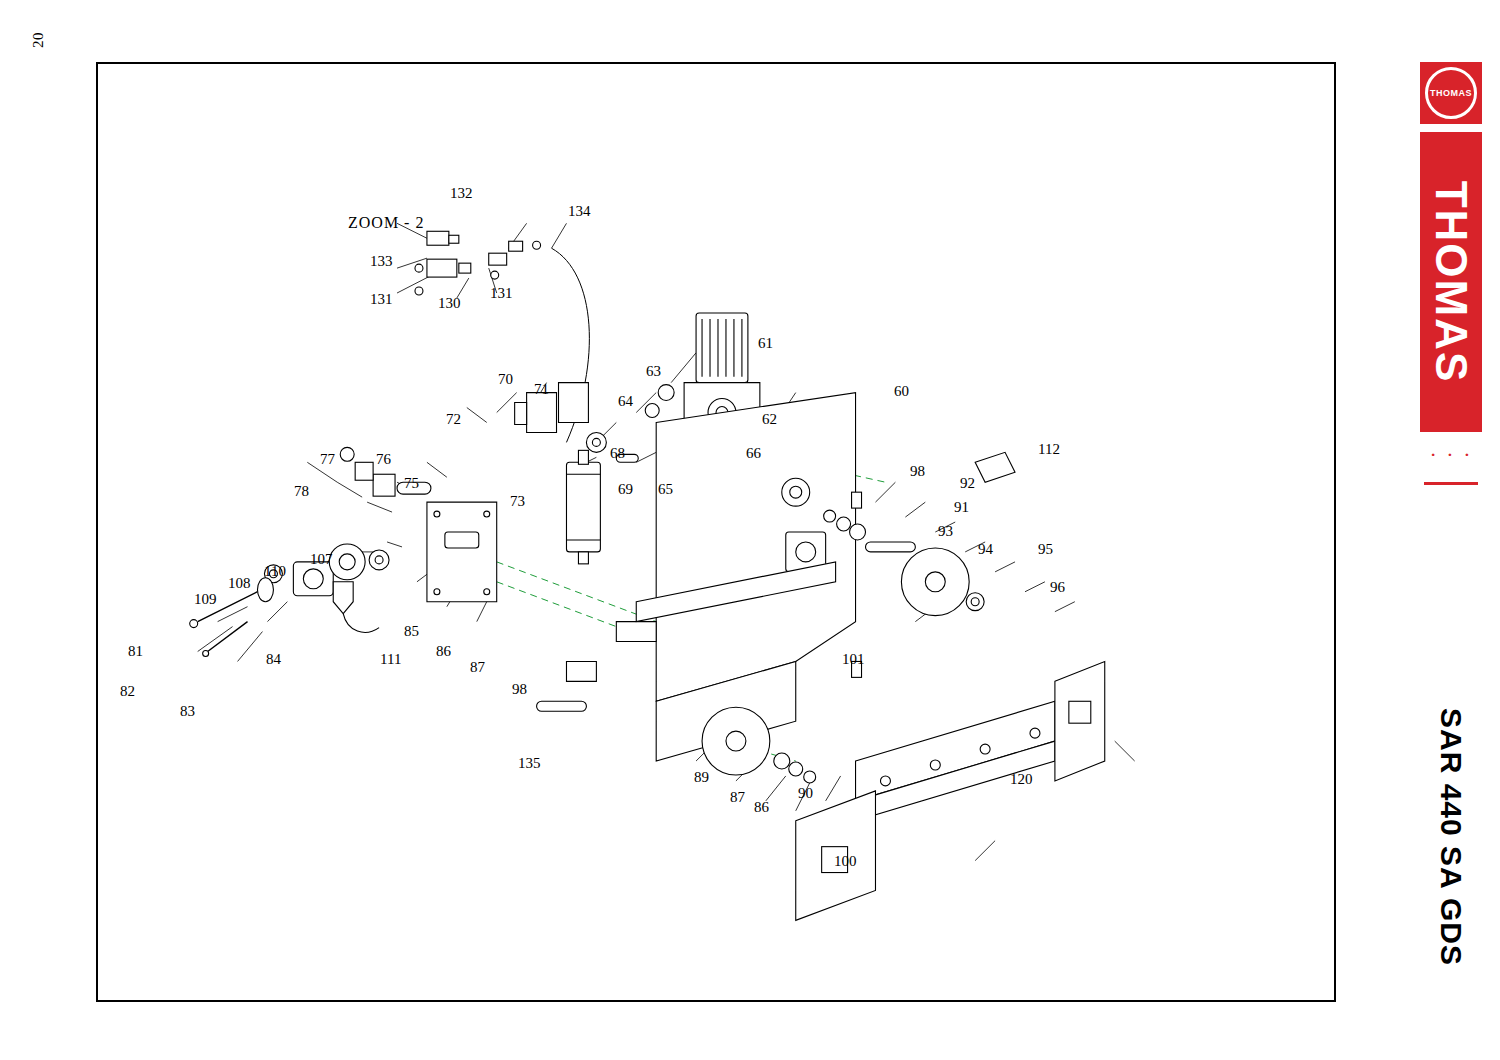20
ZOOM - 2
132
134
133
131
130
131
61
63
64
62
66
68
69
65
70
71
72
73
77
76
75
78
107
110
108
109
81
82
83
84
111
85
86
87
60
98
112
91
92
93
94
95
96
101
98
135
89
87
86
90
120
100
THOMAS
THOMAS
· · ·
SAR 440 SA GDS